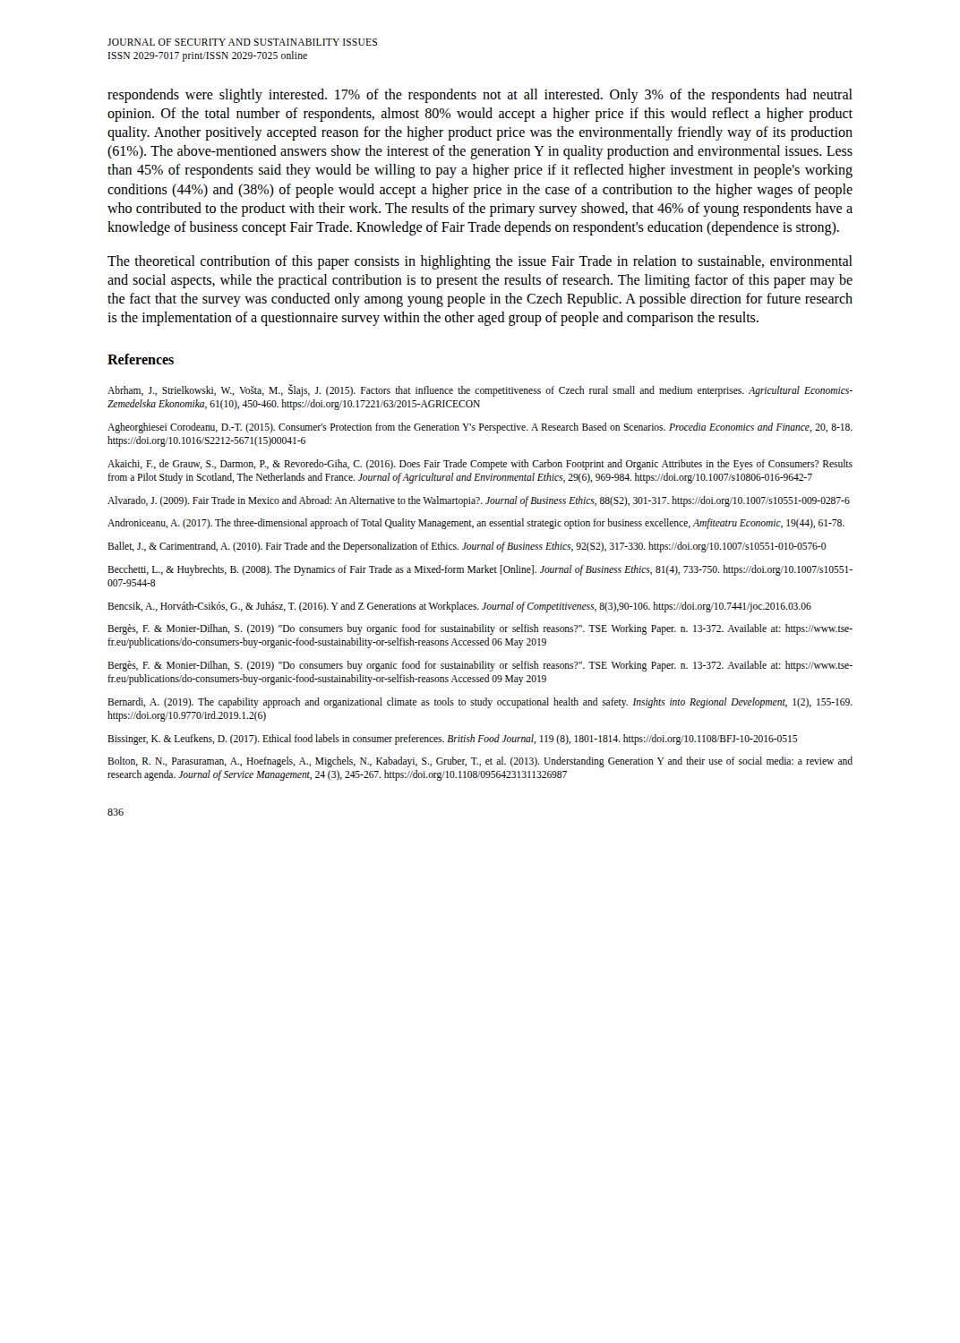JOURNAL OF SECURITY AND SUSTAINABILITY ISSUES
ISSN 2029-7017 print/ISSN 2029-7025 online
respondends were slightly interested. 17% of the respondents not at all interested. Only 3% of the respondents had neutral opinion. Of the total number of respondents, almost 80% would accept a higher price if this would reflect a higher product quality. Another positively accepted reason for the higher product price was the environmentally friendly way of its production (61%). The above-mentioned answers show the interest of the generation Y in quality production and environmental issues. Less than 45% of respondents said they would be willing to pay a higher price if it reflected higher investment in people's working conditions (44%) and (38%) of people would accept a higher price in the case of a contribution to the higher wages of people who contributed to the product with their work. The results of the primary survey showed, that 46% of young respondents have a knowledge of business concept Fair Trade. Knowledge of Fair Trade depends on respondent's education (dependence is strong).
The theoretical contribution of this paper consists in highlighting the issue Fair Trade in relation to sustainable, environmental and social aspects, while the practical contribution is to present the results of research. The limiting factor of this paper may be the fact that the survey was conducted only among young people in the Czech Republic. A possible direction for future research is the implementation of a questionnaire survey within the other aged group of people and comparison the results.
References
Abrham, J., Strielkowski, W., Vošta, M., Šlajs, J. (2015). Factors that influence the competitiveness of Czech rural small and medium enterprises. Agricultural Economics-Zemedelska Ekonomika, 61(10), 450-460. https://doi.org/10.17221/63/2015-AGRICECON
Agheorghiesei Corodeanu, D.-T. (2015). Consumer's Protection from the Generation Y's Perspective. A Research Based on Scenarios. Procedia Economics and Finance, 20, 8-18. https://doi.org/10.1016/S2212-5671(15)00041-6
Akaichi, F., de Grauw, S., Darmon, P., & Revoredo-Giha, C. (2016). Does Fair Trade Compete with Carbon Footprint and Organic Attributes in the Eyes of Consumers? Results from a Pilot Study in Scotland, The Netherlands and France. Journal of Agricultural and Environmental Ethics, 29(6), 969-984. https://doi.org/10.1007/s10806-016-9642-7
Alvarado, J. (2009). Fair Trade in Mexico and Abroad: An Alternative to the Walmartopia?. Journal of Business Ethics, 88(S2), 301-317. https://doi.org/10.1007/s10551-009-0287-6
Androniceanu, A. (2017). The three-dimensional approach of Total Quality Management, an essential strategic option for business excellence, Amfiteatru Economic, 19(44), 61-78.
Ballet, J., & Carimentrand, A. (2010). Fair Trade and the Depersonalization of Ethics. Journal of Business Ethics, 92(S2), 317-330. https://doi.org/10.1007/s10551-010-0576-0
Becchetti, L., & Huybrechts, B. (2008). The Dynamics of Fair Trade as a Mixed-form Market [Online]. Journal of Business Ethics, 81(4), 733-750. https://doi.org/10.1007/s10551-007-9544-8
Bencsik, A., Horváth-Csikós, G., & Juhász, T. (2016). Y and Z Generations at Workplaces. Journal of Competitiveness, 8(3),90-106. https://doi.org/10.7441/joc.2016.03.06
Bergès, F. & Monier-Dilhan, S. (2019) "Do consumers buy organic food for sustainability or selfish reasons?". TSE Working Paper. n. 13-372. Available at: https://www.tse-fr.eu/publications/do-consumers-buy-organic-food-sustainability-or-selfish-reasons Accessed 06 May 2019
Bergès, F. & Monier-Dilhan, S. (2019) "Do consumers buy organic food for sustainability or selfish reasons?". TSE Working Paper. n. 13-372. Available at: https://www.tse-fr.eu/publications/do-consumers-buy-organic-food-sustainability-or-selfish-reasons Accessed 09 May 2019
Bernardi, A. (2019). The capability approach and organizational climate as tools to study occupational health and safety. Insights into Regional Development, 1(2), 155-169. https://doi.org/10.9770/ird.2019.1.2(6)
Bissinger, K. & Leufkens, D. (2017). Ethical food labels in consumer preferences. British Food Journal, 119 (8), 1801-1814. https://doi.org/10.1108/BFJ-10-2016-0515
Bolton, R. N., Parasuraman, A., Hoefnagels, A., Migchels, N., Kabadayi, S., Gruber, T., et al. (2013). Understanding Generation Y and their use of social media: a review and research agenda. Journal of Service Management, 24 (3), 245-267. https://doi.org/10.1108/09564231311326987
836